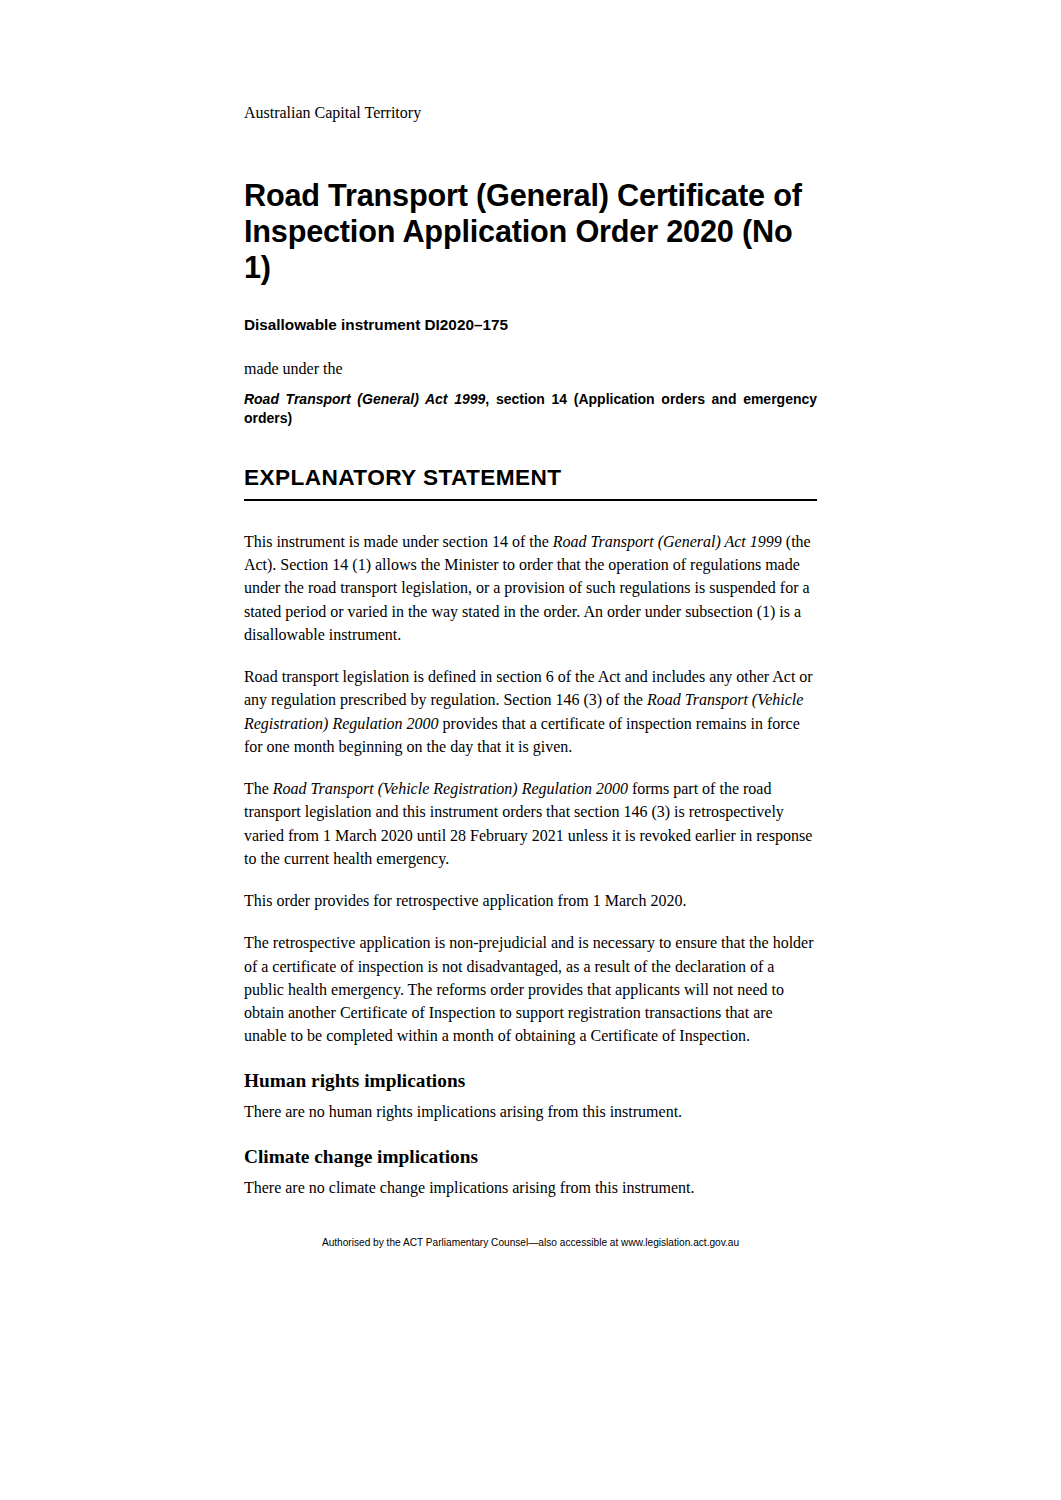Australian Capital Territory
Road Transport (General) Certificate of Inspection Application Order 2020 (No 1)
Disallowable instrument DI2020–175
made under the
Road Transport (General) Act 1999, section 14 (Application orders and emergency orders)
EXPLANATORY STATEMENT
This instrument is made under section 14 of the Road Transport (General) Act 1999 (the Act). Section 14 (1) allows the Minister to order that the operation of regulations made under the road transport legislation, or a provision of such regulations is suspended for a stated period or varied in the way stated in the order. An order under subsection (1) is a disallowable instrument.
Road transport legislation is defined in section 6 of the Act and includes any other Act or any regulation prescribed by regulation. Section 146 (3) of the Road Transport (Vehicle Registration) Regulation 2000 provides that a certificate of inspection remains in force for one month beginning on the day that it is given.
The Road Transport (Vehicle Registration) Regulation 2000 forms part of the road transport legislation and this instrument orders that section 146 (3) is retrospectively varied from 1 March 2020 until 28 February 2021 unless it is revoked earlier in response to the current health emergency.
This order provides for retrospective application from 1 March 2020.
The retrospective application is non-prejudicial and is necessary to ensure that the holder of a certificate of inspection is not disadvantaged, as a result of the declaration of a public health emergency. The reforms order provides that applicants will not need to obtain another Certificate of Inspection to support registration transactions that are unable to be completed within a month of obtaining a Certificate of Inspection.
Human rights implications
There are no human rights implications arising from this instrument.
Climate change implications
There are no climate change implications arising from this instrument.
Authorised by the ACT Parliamentary Counsel—also accessible at www.legislation.act.gov.au